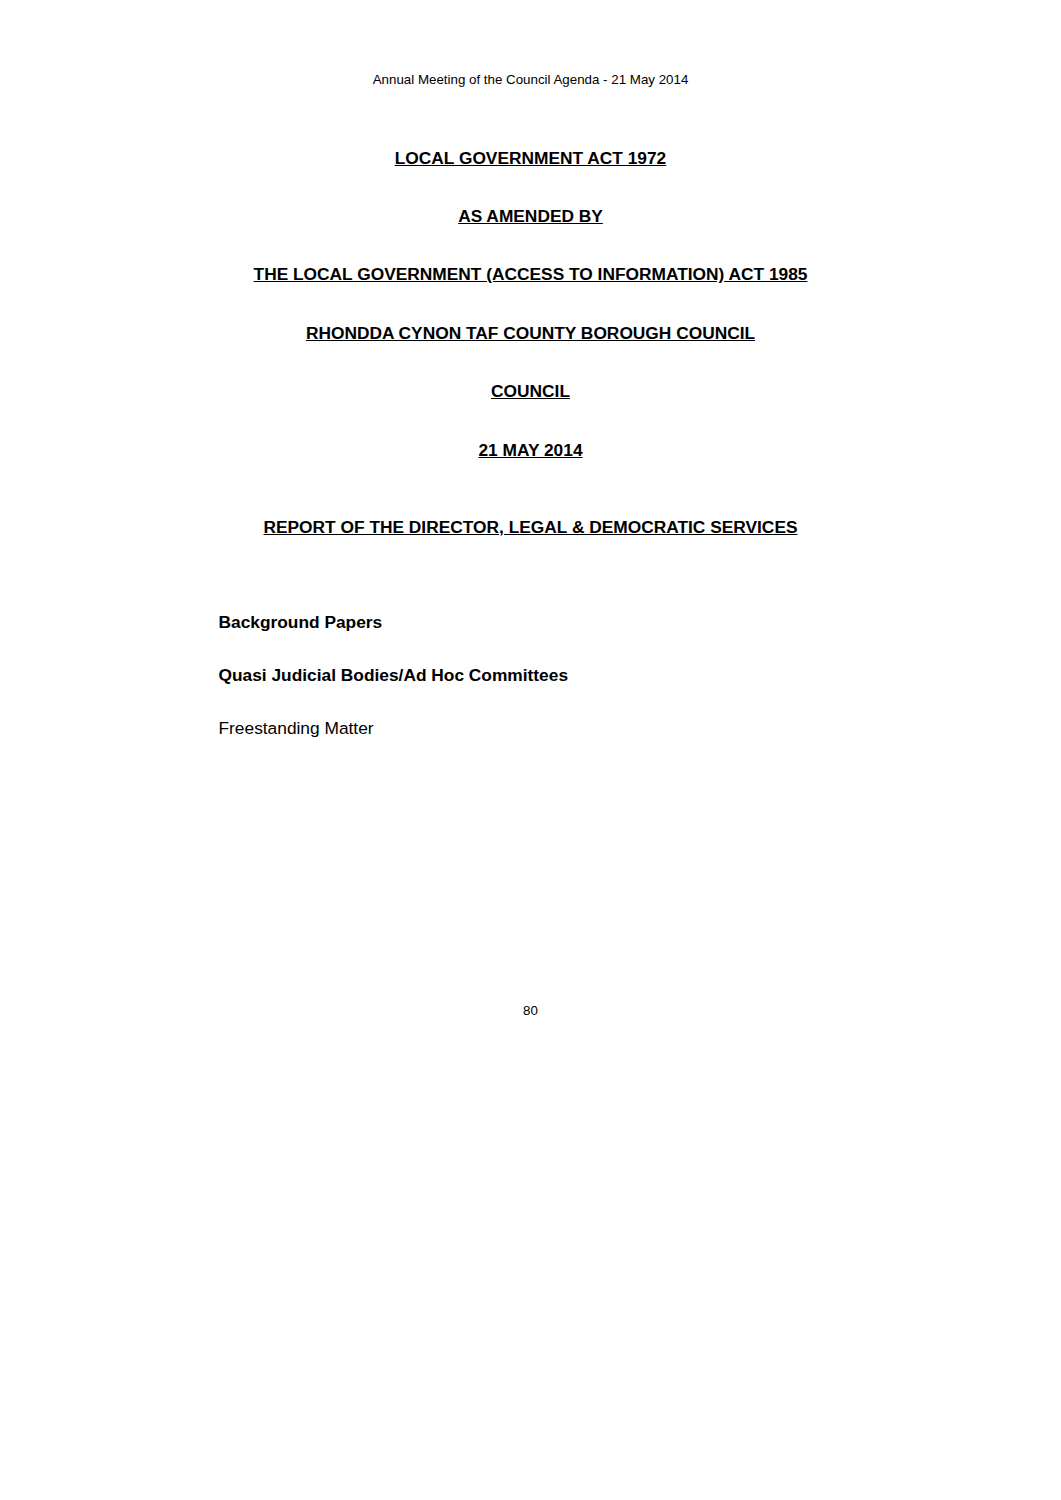Annual Meeting of the Council Agenda - 21 May 2014
LOCAL GOVERNMENT ACT 1972
AS AMENDED BY
THE LOCAL GOVERNMENT (ACCESS TO INFORMATION) ACT 1985
RHONDDA CYNON TAF COUNTY BOROUGH COUNCIL
COUNCIL
21 MAY 2014
REPORT OF THE DIRECTOR, LEGAL & DEMOCRATIC SERVICES
Background Papers
Quasi Judicial Bodies/Ad Hoc Committees
Freestanding Matter
80